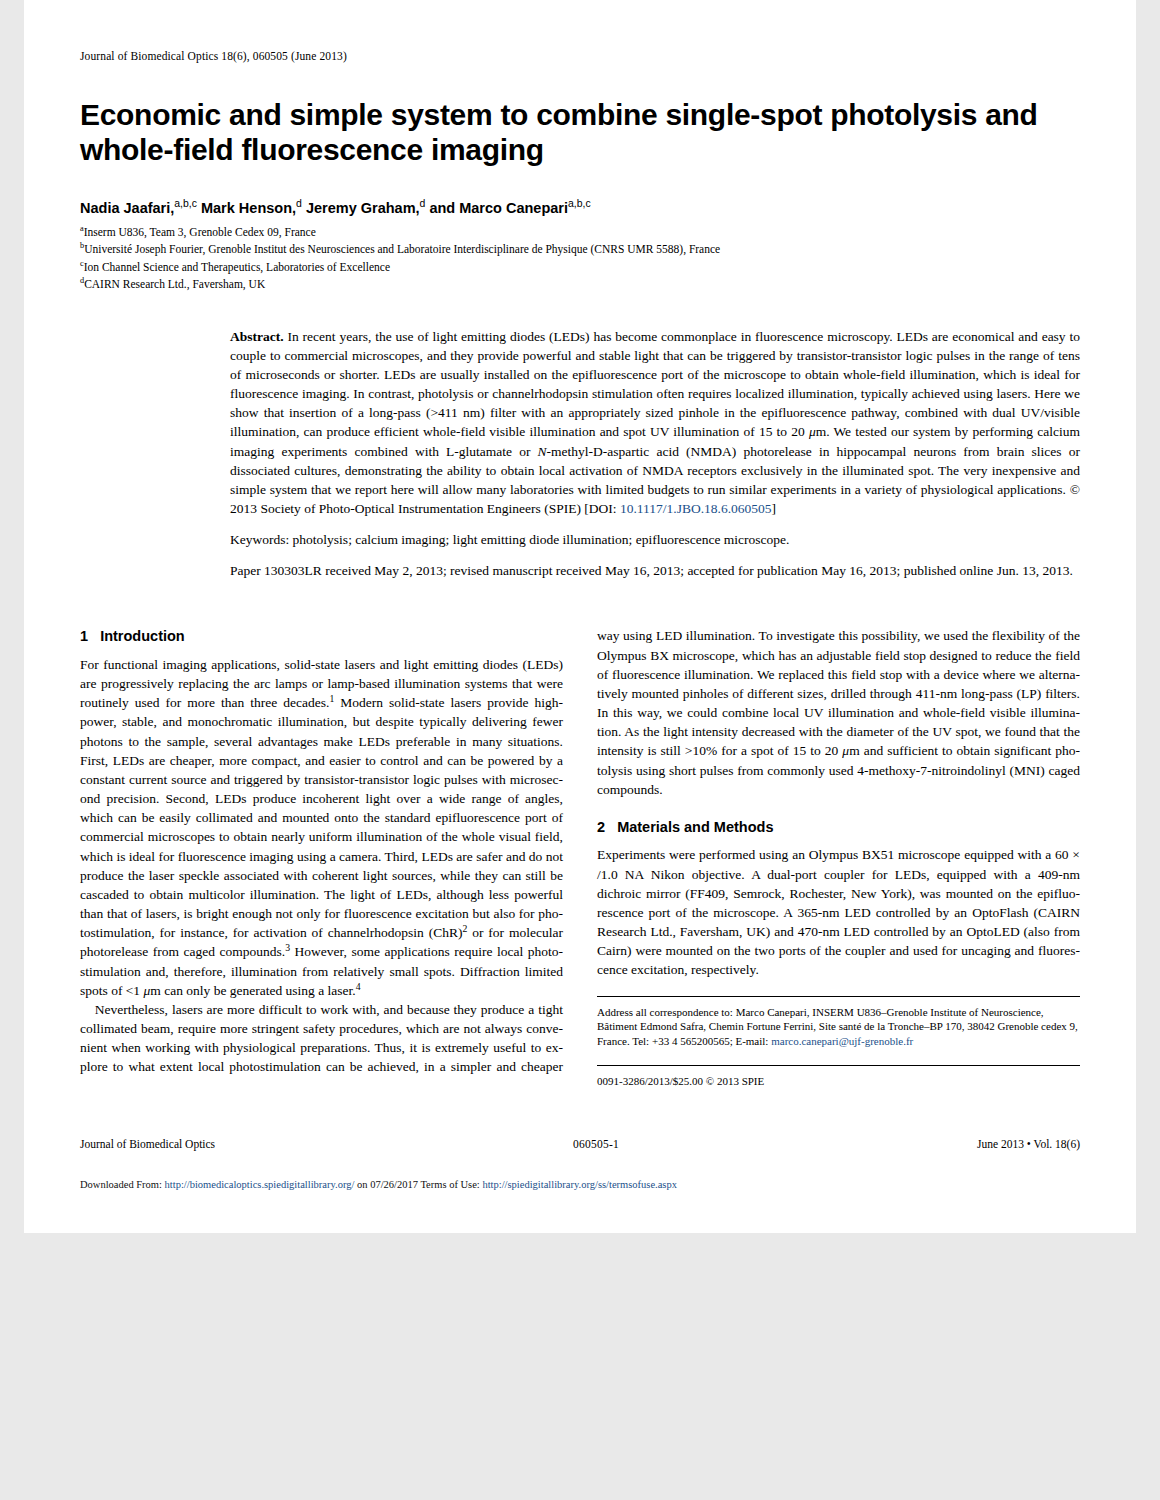Journal of Biomedical Optics 18(6), 060505 (June 2013)
Economic and simple system to combine single-spot photolysis and whole-field fluorescence imaging
Nadia Jaafari,a,b,c Mark Henson,d Jeremy Graham,d and Marco Caneparia,b,c
aInserm U836, Team 3, Grenoble Cedex 09, France
bUniversité Joseph Fourier, Grenoble Institut des Neurosciences and Laboratoire Interdisciplinare de Physique (CNRS UMR 5588), France
cIon Channel Science and Therapeutics, Laboratories of Excellence
dCAIRN Research Ltd., Faversham, UK
Abstract. In recent years, the use of light emitting diodes (LEDs) has become commonplace in fluorescence microscopy. LEDs are economical and easy to couple to commercial microscopes, and they provide powerful and stable light that can be triggered by transistor-transistor logic pulses in the range of tens of microseconds or shorter. LEDs are usually installed on the epifluorescence port of the microscope to obtain whole-field illumination, which is ideal for fluorescence imaging. In contrast, photolysis or channelrhodopsin stimulation often requires localized illumination, typically achieved using lasers. Here we show that insertion of a long-pass (>411 nm) filter with an appropriately sized pinhole in the epifluorescence pathway, combined with dual UV/visible illumination, can produce efficient whole-field visible illumination and spot UV illumination of 15 to 20 μm. We tested our system by performing calcium imaging experiments combined with L-glutamate or N-methyl-D-aspartic acid (NMDA) photorelease in hippocampal neurons from brain slices or dissociated cultures, demonstrating the ability to obtain local activation of NMDA receptors exclusively in the illuminated spot. The very inexpensive and simple system that we report here will allow many laboratories with limited budgets to run similar experiments in a variety of physiological applications. © 2013 Society of Photo-Optical Instrumentation Engineers (SPIE) [DOI: 10.1117/1.JBO.18.6.060505]
Keywords: photolysis; calcium imaging; light emitting diode illumination; epifluorescence microscope.
Paper 130303LR received May 2, 2013; revised manuscript received May 16, 2013; accepted for publication May 16, 2013; published online Jun. 13, 2013.
1 Introduction
For functional imaging applications, solid-state lasers and light emitting diodes (LEDs) are progressively replacing the arc lamps or lamp-based illumination systems that were routinely used for more than three decades.1 Modern solid-state lasers provide high-power, stable, and monochromatic illumination, but despite typically delivering fewer photons to the sample, several advantages make LEDs preferable in many situations. First, LEDs are cheaper, more compact, and easier to control and can be powered by a constant current source and triggered by transistor-transistor logic pulses with microsecond precision. Second, LEDs produce incoherent light over a wide range of angles, which can be easily collimated and mounted onto the standard epifluorescence port of commercial microscopes to obtain nearly uniform illumination of the whole visual field, which is ideal for fluorescence imaging using a camera. Third, LEDs are safer and do not produce the laser speckle associated with coherent light sources, while they can still be cascaded to obtain multicolor illumination. The light of LEDs, although less powerful than that of lasers, is bright enough not only for fluorescence excitation but also for photostimulation, for instance, for activation of channelrhodopsin (ChR)2 or for molecular photorelease from caged compounds.3 However, some applications require local photostimulation and, therefore, illumination from relatively small spots. Diffraction limited spots of <1 μm can only be generated using a laser.4
Nevertheless, lasers are more difficult to work with, and because they produce a tight collimated beam, require more stringent safety procedures, which are not always convenient when working with physiological preparations. Thus, it is extremely useful to explore to what extent local photostimulation can be achieved, in a simpler and cheaper way using LED illumination. To investigate this possibility, we used the flexibility of the Olympus BX microscope, which has an adjustable field stop designed to reduce the field of fluorescence illumination. We replaced this field stop with a device where we alternatively mounted pinholes of different sizes, drilled through 411-nm long-pass (LP) filters. In this way, we could combine local UV illumination and whole-field visible illumination. As the light intensity decreased with the diameter of the UV spot, we found that the intensity is still >10% for a spot of 15 to 20 μm and sufficient to obtain significant photolysis using short pulses from commonly used 4-methoxy-7-nitroindolinyl (MNI) caged compounds.
2 Materials and Methods
Experiments were performed using an Olympus BX51 microscope equipped with a 60 × /1.0 NA Nikon objective. A dual-port coupler for LEDs, equipped with a 409-nm dichroic mirror (FF409, Semrock, Rochester, New York), was mounted on the epifluorescence port of the microscope. A 365-nm LED controlled by an OptoFlash (CAIRN Research Ltd., Faversham, UK) and 470-nm LED controlled by an OptoLED (also from Cairn) were mounted on the two ports of the coupler and used for uncaging and fluorescence excitation, respectively.
Address all correspondence to: Marco Canepari, INSERM U836–Grenoble Institute of Neuroscience, Bâtiment Edmond Safra, Chemin Fortune Ferrini, Site santé de la Tronche–BP 170, 38042 Grenoble cedex 9, France. Tel: +33 4 565200565; E-mail: marco.canepari@ujf-grenoble.fr
0091-3286/2013/$25.00 © 2013 SPIE
Journal of Biomedical Optics
060505-1
June 2013 • Vol. 18(6)
Downloaded From: http://biomedicaloptics.spiedigitallibrary.org/ on 07/26/2017 Terms of Use: http://spiedigitallibrary.org/ss/termsofuse.aspx